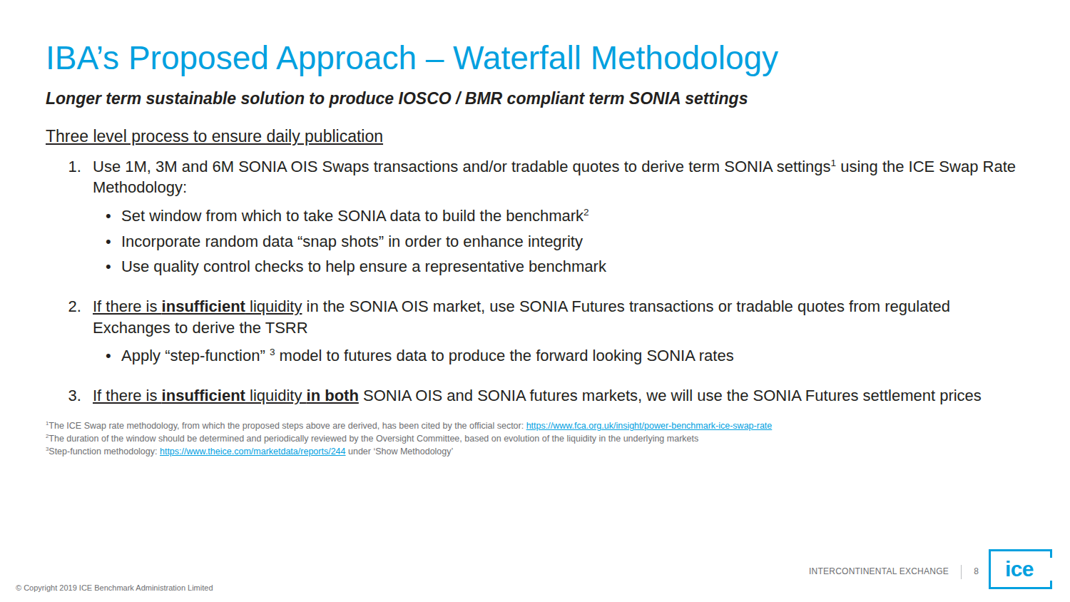IBA’s Proposed Approach – Waterfall Methodology
Longer term sustainable solution to produce IOSCO / BMR compliant term SONIA settings
Three level process to ensure daily publication
Use 1M, 3M and 6M SONIA OIS Swaps transactions and/or tradable quotes to derive term SONIA settings1 using the ICE Swap Rate Methodology:
Set window from which to take SONIA data to build the benchmark2
Incorporate random data “snap shots” in order to enhance integrity
Use quality control checks to help ensure a representative benchmark
If there is insufficient liquidity in the SONIA OIS market, use SONIA Futures transactions or tradable quotes from regulated Exchanges to derive the TSRR
Apply “step-function” 3 model to futures data to produce the forward looking SONIA rates
If there is insufficient liquidity in both SONIA OIS and SONIA futures markets, we will use the SONIA Futures settlement prices
1The ICE Swap rate methodology, from which the proposed steps above are derived, has been cited by the official sector: https://www.fca.org.uk/insight/power-benchmark-ice-swap-rate
2The duration of the window should be determined and periodically reviewed by the Oversight Committee, based on evolution of the liquidity in the underlying markets
3Step-function methodology: https://www.theice.com/marketdata/reports/244 under ‘Show Methodology’
© Copyright 2019 ICE Benchmark Administration Limited
INTERCONTINENTAL EXCHANGE
8
ice